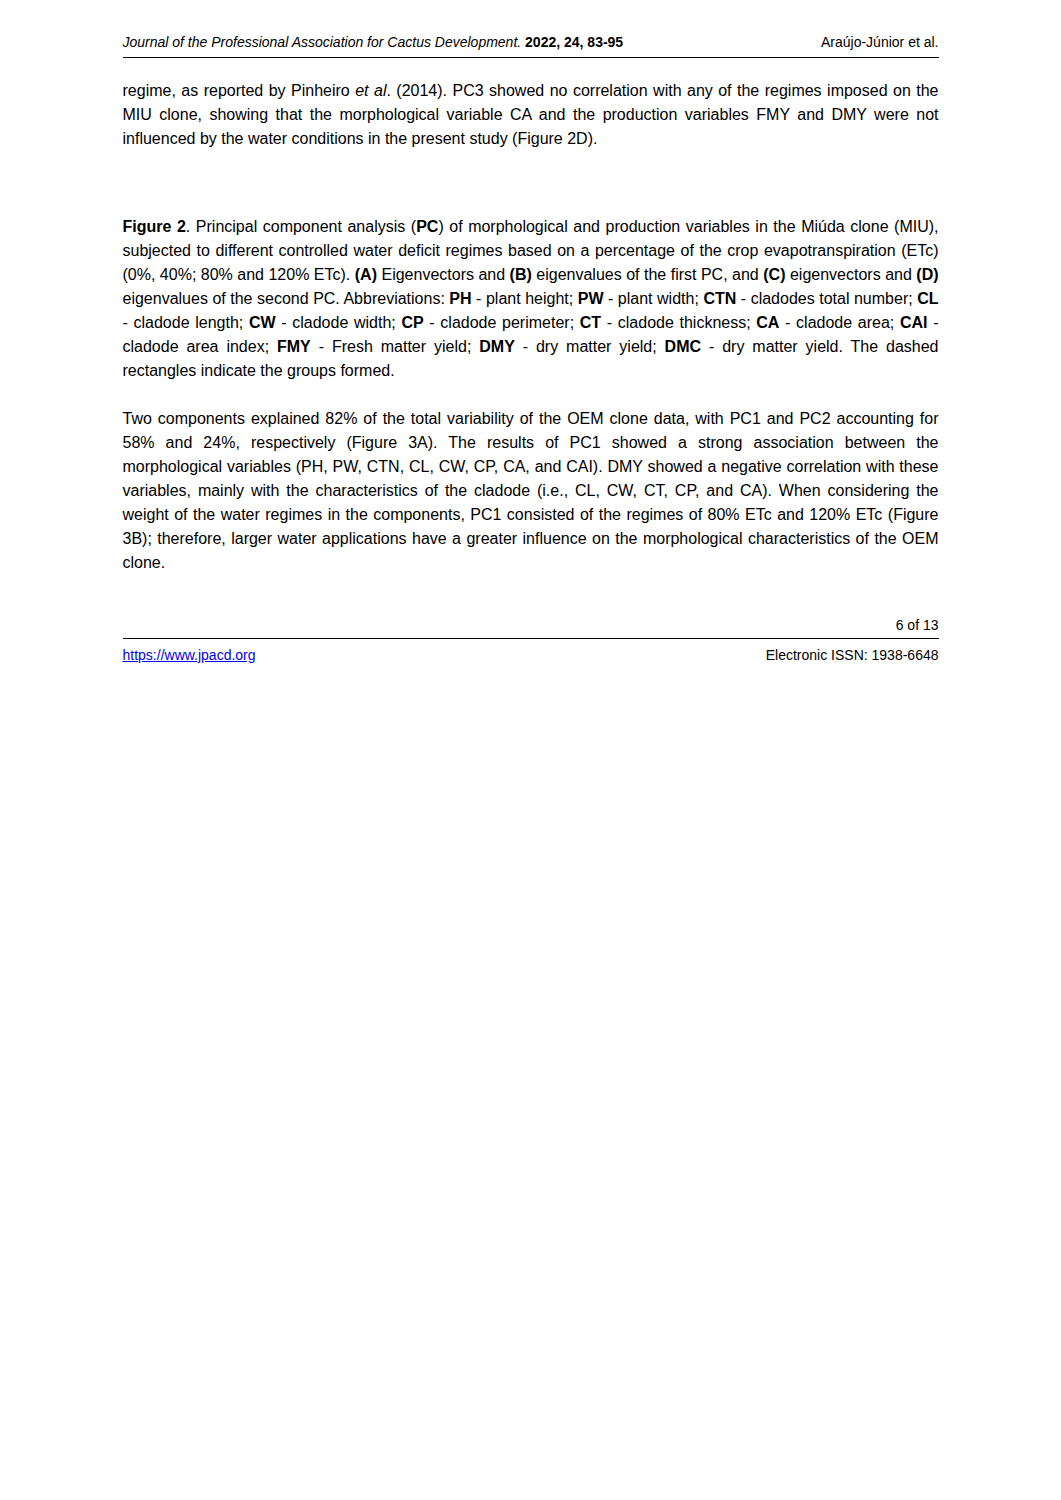Journal of the Professional Association for Cactus Development. 2022, 24, 83-95 Araújo-Júnior et al.
regime, as reported by Pinheiro et al. (2014). PC3 showed no correlation with any of the regimes imposed on the MIU clone, showing that the morphological variable CA and the production variables FMY and DMY were not influenced by the water conditions in the present study (Figure 2D).
Figure 2. Principal component analysis (PC) of morphological and production variables in the Miúda clone (MIU), subjected to different controlled water deficit regimes based on a percentage of the crop evapotranspiration (ETc) (0%, 40%; 80% and 120% ETc). (A) Eigenvectors and (B) eigenvalues of the first PC, and (C) eigenvectors and (D) eigenvalues of the second PC. Abbreviations: PH - plant height; PW - plant width; CTN - cladodes total number; CL - cladode length; CW - cladode width; CP - cladode perimeter; CT - cladode thickness; CA - cladode area; CAI - cladode area index; FMY - Fresh matter yield; DMY - dry matter yield; DMC - dry matter yield. The dashed rectangles indicate the groups formed.
Two components explained 82% of the total variability of the OEM clone data, with PC1 and PC2 accounting for 58% and 24%, respectively (Figure 3A). The results of PC1 showed a strong association between the morphological variables (PH, PW, CTN, CL, CW, CP, CA, and CAI). DMY showed a negative correlation with these variables, mainly with the characteristics of the cladode (i.e., CL, CW, CT, CP, and CA). When considering the weight of the water regimes in the components, PC1 consisted of the regimes of 80% ETc and 120% ETc (Figure 3B); therefore, larger water applications have a greater influence on the morphological characteristics of the OEM clone.
6 of 13
https://www.jpacd.org Electronic ISSN: 1938-6648